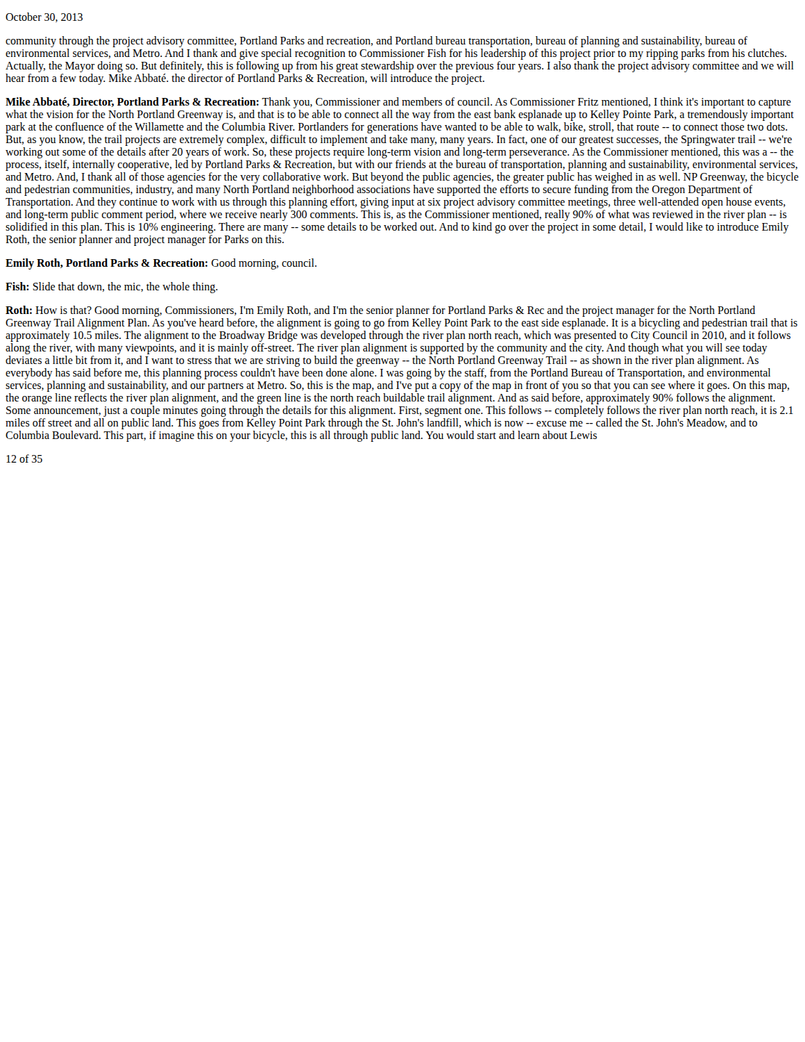October 30, 2013
community through the project advisory committee, Portland Parks and recreation, and Portland bureau transportation, bureau of planning and sustainability, bureau of environmental services, and Metro. And I thank and give special recognition to Commissioner Fish for his leadership of this project prior to my ripping parks from his clutches. Actually, the Mayor doing so. But definitely, this is following up from his great stewardship over the previous four years. I also thank the project advisory committee and we will hear from a few today. Mike Abbaté. the director of Portland Parks & Recreation, will introduce the project.
Mike Abbaté, Director, Portland Parks & Recreation: Thank you, Commissioner and members of council. As Commissioner Fritz mentioned, I think it's important to capture what the vision for the North Portland Greenway is, and that is to be able to connect all the way from the east bank esplanade up to Kelley Pointe Park, a tremendously important park at the confluence of the Willamette and the Columbia River. Portlanders for generations have wanted to be able to walk, bike, stroll, that route -- to connect those two dots. But, as you know, the trail projects are extremely complex, difficult to implement and take many, many years. In fact, one of our greatest successes, the Springwater trail -- we're working out some of the details after 20 years of work. So, these projects require long-term vision and long-term perseverance. As the Commissioner mentioned, this was a -- the process, itself, internally cooperative, led by Portland Parks & Recreation, but with our friends at the bureau of transportation, planning and sustainability, environmental services, and Metro. And, I thank all of those agencies for the very collaborative work. But beyond the public agencies, the greater public has weighed in as well. NP Greenway, the bicycle and pedestrian communities, industry, and many North Portland neighborhood associations have supported the efforts to secure funding from the Oregon Department of Transportation. And they continue to work with us through this planning effort, giving input at six project advisory committee meetings, three well-attended open house events, and long-term public comment period, where we receive nearly 300 comments. This is, as the Commissioner mentioned, really 90% of what was reviewed in the river plan -- is solidified in this plan. This is 10% engineering. There are many -- some details to be worked out. And to kind go over the project in some detail, I would like to introduce Emily Roth, the senior planner and project manager for Parks on this.
Emily Roth, Portland Parks & Recreation: Good morning, council.
Fish: Slide that down, the mic, the whole thing.
Roth: How is that? Good morning, Commissioners, I'm Emily Roth, and I'm the senior planner for Portland Parks & Rec and the project manager for the North Portland Greenway Trail Alignment Plan. As you've heard before, the alignment is going to go from Kelley Point Park to the east side esplanade. It is a bicycling and pedestrian trail that is approximately 10.5 miles. The alignment to the Broadway Bridge was developed through the river plan north reach, which was presented to City Council in 2010, and it follows along the river, with many viewpoints, and it is mainly off-street. The river plan alignment is supported by the community and the city. And though what you will see today deviates a little bit from it, and I want to stress that we are striving to build the greenway -- the North Portland Greenway Trail -- as shown in the river plan alignment. As everybody has said before me, this planning process couldn't have been done alone. I was going by the staff, from the Portland Bureau of Transportation, and environmental services, planning and sustainability, and our partners at Metro. So, this is the map, and I've put a copy of the map in front of you so that you can see where it goes. On this map, the orange line reflects the river plan alignment, and the green line is the north reach buildable trail alignment. And as said before, approximately 90% follows the alignment. Some announcement, just a couple minutes going through the details for this alignment. First, segment one. This follows -- completely follows the river plan north reach, it is 2.1 miles off street and all on public land. This goes from Kelley Point Park through the St. John's landfill, which is now -- excuse me -- called the St. John's Meadow, and to Columbia Boulevard. This part, if imagine this on your bicycle, this is all through public land. You would start and learn about Lewis
12 of 35